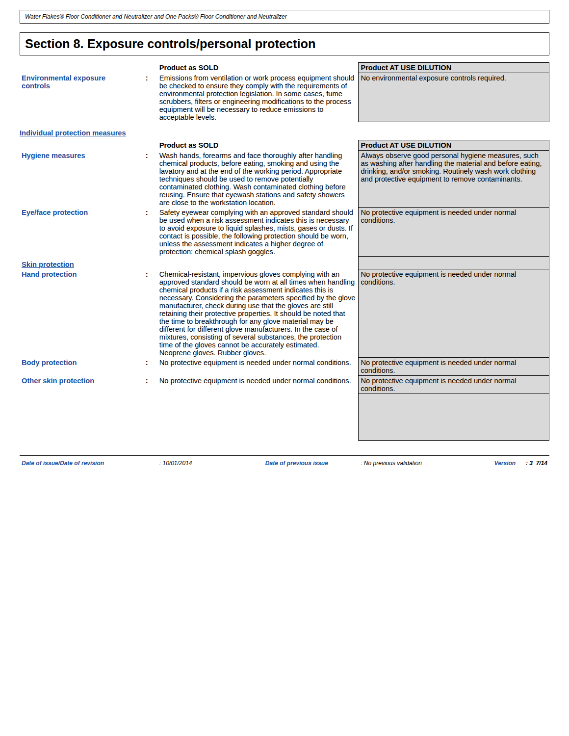Water Flakes® Floor Conditioner and Neutralizer and One Packs® Floor Conditioner and Neutralizer
Section 8. Exposure controls/personal protection
| | | Product as SOLD | Product AT USE DILUTION |
| Environmental exposure controls | : | Emissions from ventilation or work process equipment should be checked to ensure they comply with the requirements of environmental protection legislation. In some cases, fume scrubbers, filters or engineering modifications to the process equipment will be necessary to reduce emissions to acceptable levels. | No environmental exposure controls required. |
Individual protection measures
| | | Product as SOLD | Product AT USE DILUTION |
| Hygiene measures | : | Wash hands, forearms and face thoroughly after handling chemical products, before eating, smoking and using the lavatory and at the end of the working period. Appropriate techniques should be used to remove potentially contaminated clothing. Wash contaminated clothing before reusing. Ensure that eyewash stations and safety showers are close to the workstation location. | Always observe good personal hygiene measures, such as washing after handling the material and before eating, drinking, and/or smoking. Routinely wash work clothing and protective equipment to remove contaminants. |
| Eye/face protection | : | Safety eyewear complying with an approved standard should be used when a risk assessment indicates this is necessary to avoid exposure to liquid splashes, mists, gases or dusts. If contact is possible, the following protection should be worn, unless the assessment indicates a higher degree of protection: chemical splash goggles. | No protective equipment is needed under normal conditions. |
| Skin protection | | |
| Hand protection | : | Chemical-resistant, impervious gloves complying with an approved standard should be worn at all times when handling chemical products if a risk assessment indicates this is necessary. Considering the parameters specified by the glove manufacturer, check during use that the gloves are still retaining their protective properties. It should be noted that the time to breakthrough for any glove material may be different for different glove manufacturers. In the case of mixtures, consisting of several substances, the protection time of the gloves cannot be accurately estimated. Neoprene gloves. Rubber gloves. | No protective equipment is needed under normal conditions. |
| Body protection | : | No protective equipment is needed under normal conditions. | No protective equipment is needed under normal conditions. |
| Other skin protection | : | No protective equipment is needed under normal conditions. | No protective equipment is needed under normal conditions. |
| Date of issue/Date of revision | : 10/01/2014 | Date of previous issue | : No previous validation | Version | : 3 7/14 |